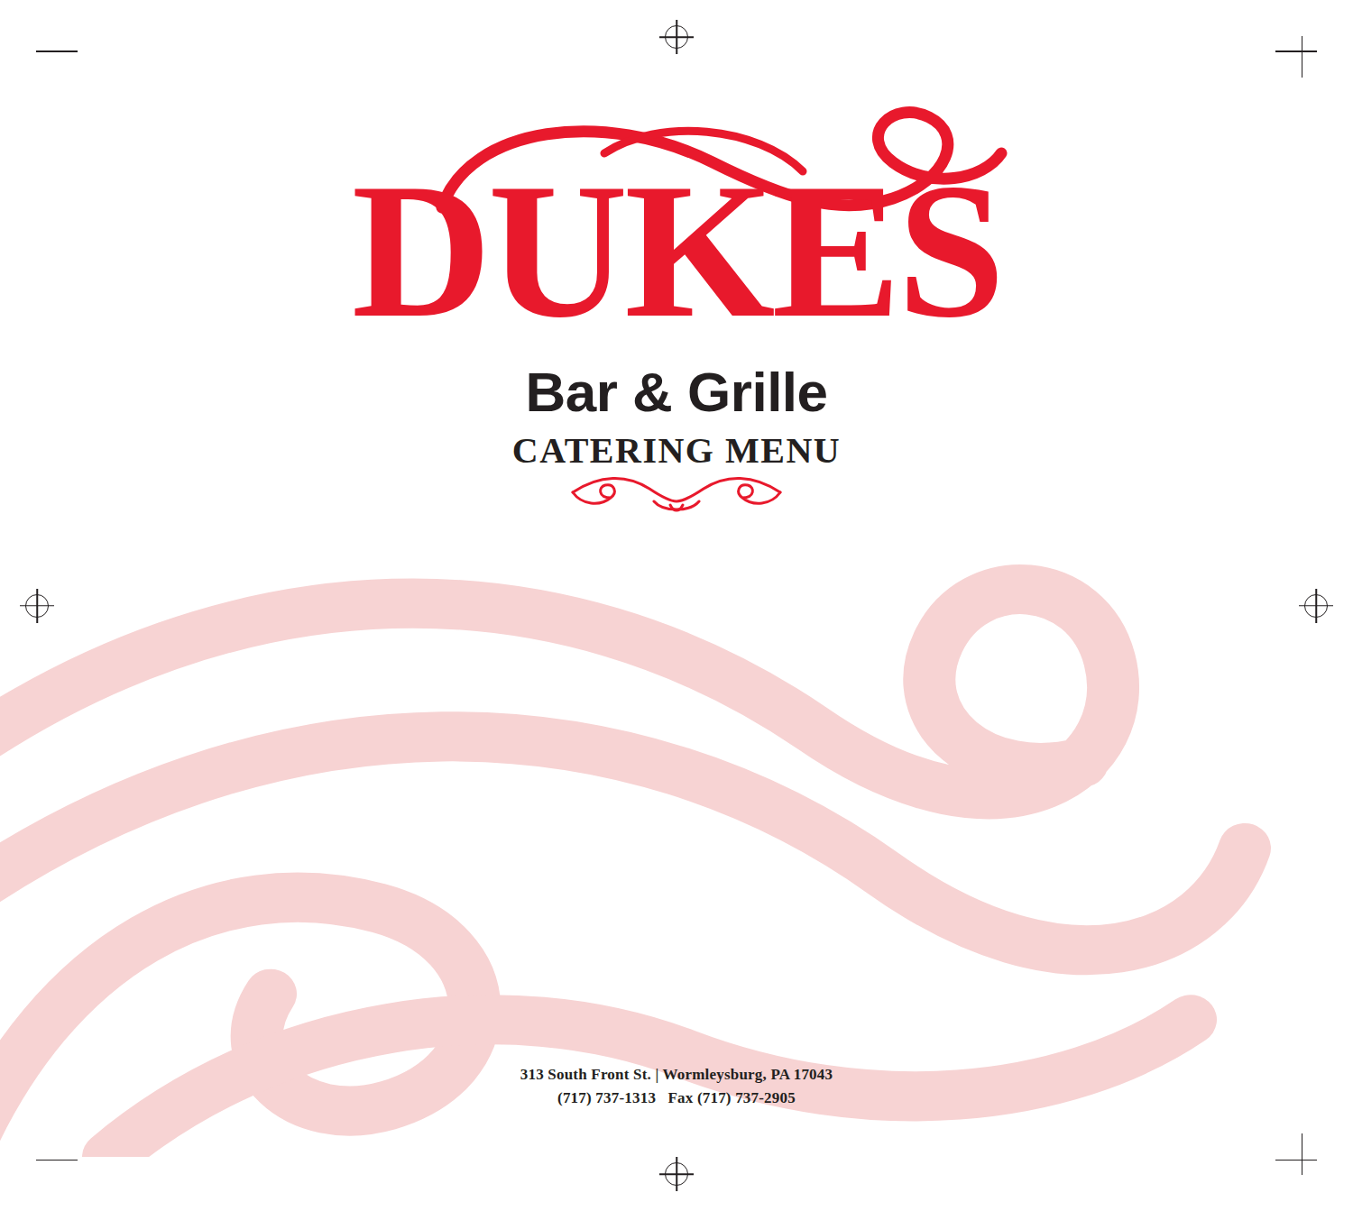Dukes DUKES
Bar & Grille
CATERING MENU
313 South Front St. | Wormleysburg, PA 17043
(717) 737-1313 Fax (717) 737-2905